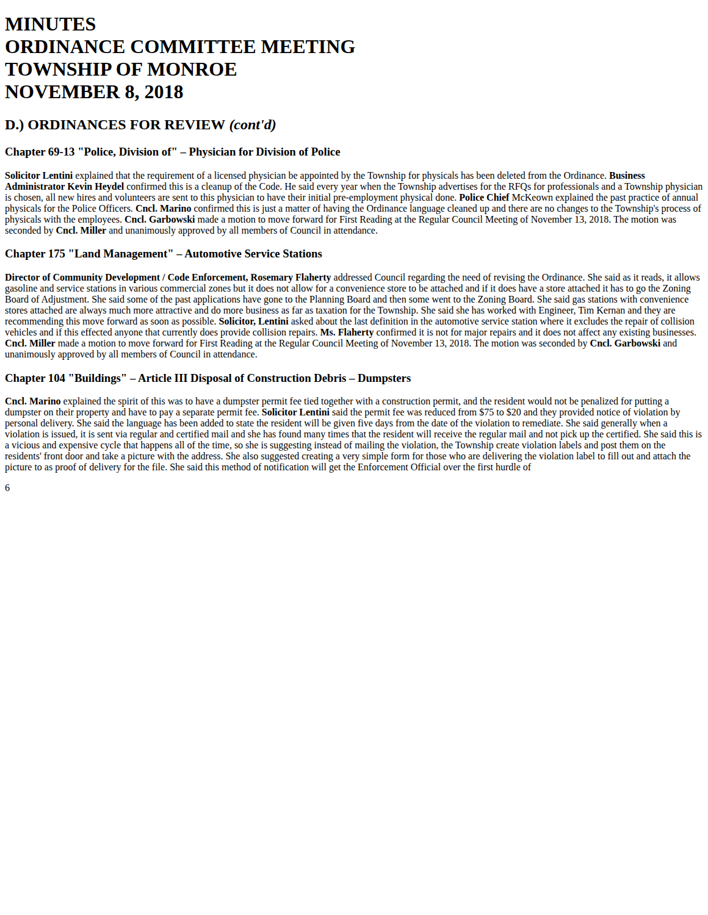MINUTES
ORDINANCE COMMITTEE MEETING
TOWNSHIP OF MONROE
NOVEMBER 8, 2018
D.) ORDINANCES FOR REVIEW (cont'd)
Chapter 69-13 "Police, Division of" – Physician for Division of Police
Solicitor Lentini explained that the requirement of a licensed physician be appointed by the Township for physicals has been deleted from the Ordinance. Business Administrator Kevin Heydel confirmed this is a cleanup of the Code. He said every year when the Township advertises for the RFQs for professionals and a Township physician is chosen, all new hires and volunteers are sent to this physician to have their initial pre-employment physical done. Police Chief McKeown explained the past practice of annual physicals for the Police Officers. Cncl. Marino confirmed this is just a matter of having the Ordinance language cleaned up and there are no changes to the Township's process of physicals with the employees. Cncl. Garbowski made a motion to move forward for First Reading at the Regular Council Meeting of November 13, 2018. The motion was seconded by Cncl. Miller and unanimously approved by all members of Council in attendance.
Chapter 175 "Land Management" – Automotive Service Stations
Director of Community Development / Code Enforcement, Rosemary Flaherty addressed Council regarding the need of revising the Ordinance. She said as it reads, it allows gasoline and service stations in various commercial zones but it does not allow for a convenience store to be attached and if it does have a store attached it has to go the Zoning Board of Adjustment. She said some of the past applications have gone to the Planning Board and then some went to the Zoning Board. She said gas stations with convenience stores attached are always much more attractive and do more business as far as taxation for the Township. She said she has worked with Engineer, Tim Kernan and they are recommending this move forward as soon as possible. Solicitor, Lentini asked about the last definition in the automotive service station where it excludes the repair of collision vehicles and if this effected anyone that currently does provide collision repairs. Ms. Flaherty confirmed it is not for major repairs and it does not affect any existing businesses. Cncl. Miller made a motion to move forward for First Reading at the Regular Council Meeting of November 13, 2018. The motion was seconded by Cncl. Garbowski and unanimously approved by all members of Council in attendance.
Chapter 104 "Buildings" – Article III Disposal of Construction Debris – Dumpsters
Cncl. Marino explained the spirit of this was to have a dumpster permit fee tied together with a construction permit, and the resident would not be penalized for putting a dumpster on their property and have to pay a separate permit fee. Solicitor Lentini said the permit fee was reduced from $75 to $20 and they provided notice of violation by personal delivery. She said the language has been added to state the resident will be given five days from the date of the violation to remediate. She said generally when a violation is issued, it is sent via regular and certified mail and she has found many times that the resident will receive the regular mail and not pick up the certified. She said this is a vicious and expensive cycle that happens all of the time, so she is suggesting instead of mailing the violation, the Township create violation labels and post them on the residents' front door and take a picture with the address. She also suggested creating a very simple form for those who are delivering the violation label to fill out and attach the picture to as proof of delivery for the file. She said this method of notification will get the Enforcement Official over the first hurdle of
6